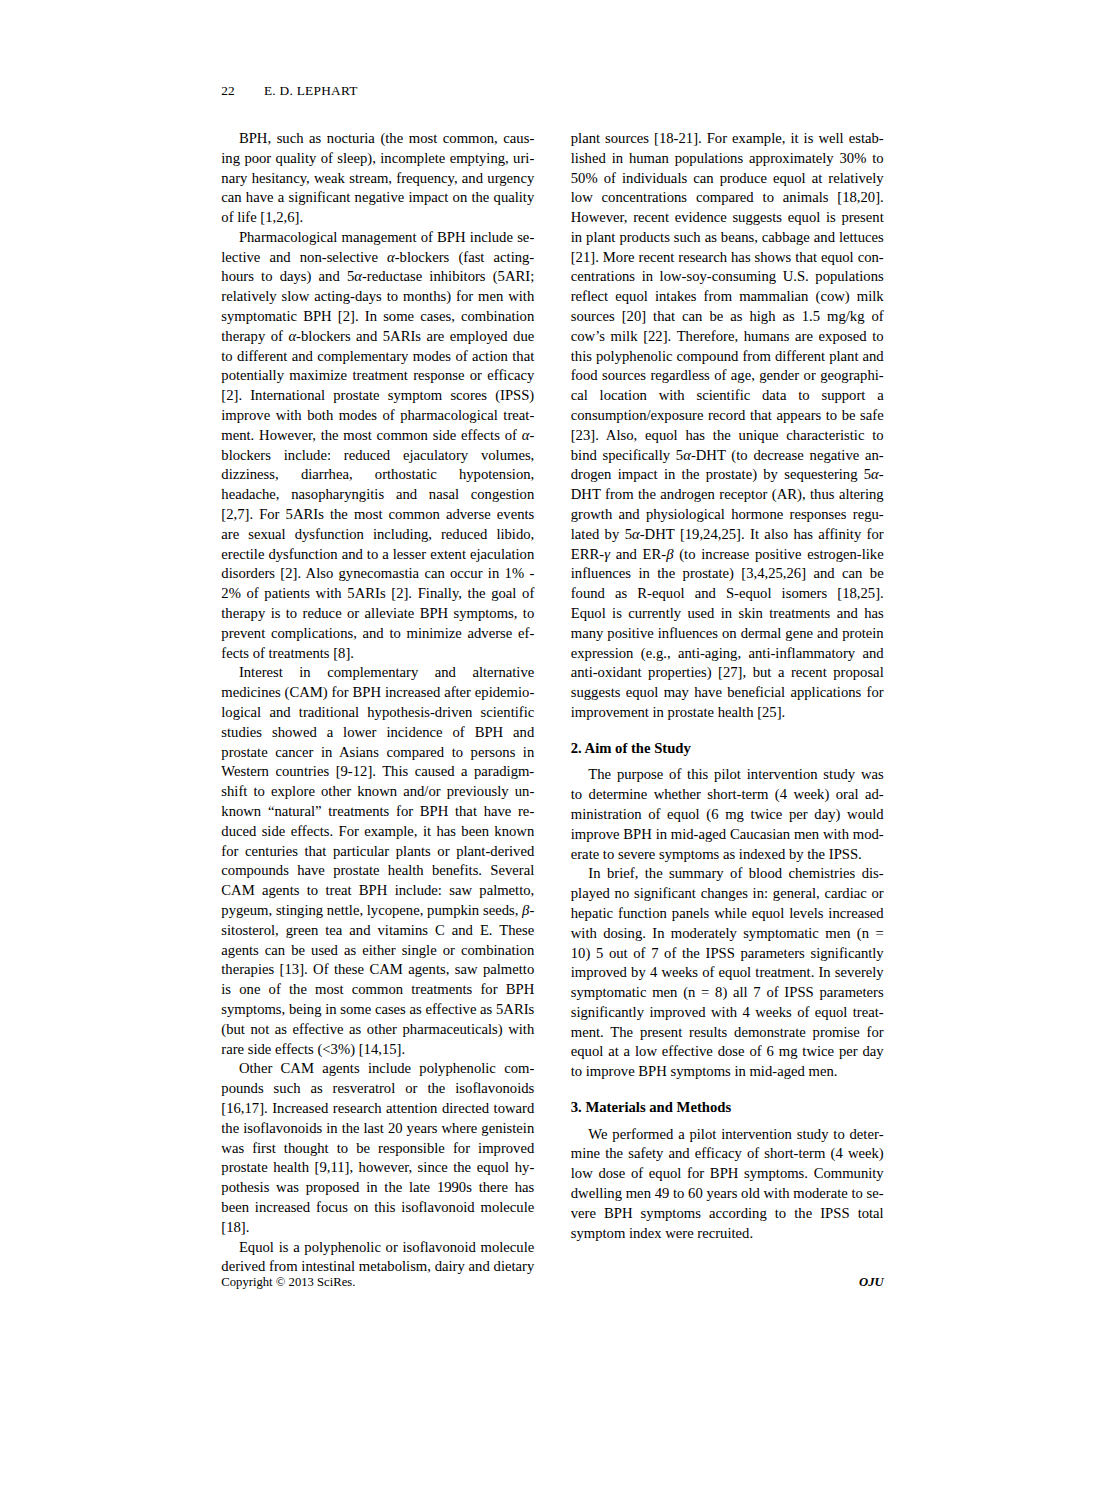22 E. D. LEPHART
BPH, such as nocturia (the most common, causing poor quality of sleep), incomplete emptying, urinary hesitancy, weak stream, frequency, and urgency can have a significant negative impact on the quality of life [1,2,6].
Pharmacological management of BPH include selective and non-selective α-blockers (fast acting-hours to days) and 5α-reductase inhibitors (5ARI; relatively slow acting-days to months) for men with symptomatic BPH [2]. In some cases, combination therapy of α-blockers and 5ARIs are employed due to different and complementary modes of action that potentially maximize treatment response or efficacy [2]. International prostate symptom scores (IPSS) improve with both modes of pharmacological treatment. However, the most common side effects of α-blockers include: reduced ejaculatory volumes, dizziness, diarrhea, orthostatic hypotension, headache, nasopharyngitis and nasal congestion [2,7]. For 5ARIs the most common adverse events are sexual dysfunction including, reduced libido, erectile dysfunction and to a lesser extent ejaculation disorders [2]. Also gynecomastia can occur in 1% - 2% of patients with 5ARIs [2]. Finally, the goal of therapy is to reduce or alleviate BPH symptoms, to prevent complications, and to minimize adverse effects of treatments [8].
Interest in complementary and alternative medicines (CAM) for BPH increased after epidemiological and traditional hypothesis-driven scientific studies showed a lower incidence of BPH and prostate cancer in Asians compared to persons in Western countries [9-12]. This caused a paradigm-shift to explore other known and/or previously unknown “natural” treatments for BPH that have reduced side effects. For example, it has been known for centuries that particular plants or plant-derived compounds have prostate health benefits. Several CAM agents to treat BPH include: saw palmetto, pygeum, stinging nettle, lycopene, pumpkin seeds, β-sitosterol, green tea and vitamins C and E. These agents can be used as either single or combination therapies [13]. Of these CAM agents, saw palmetto is one of the most common treatments for BPH symptoms, being in some cases as effective as 5ARIs (but not as effective as other pharmaceuticals) with rare side effects (<3%) [14,15].
Other CAM agents include polyphenolic compounds such as resveratrol or the isoflavonoids [16,17]. Increased research attention directed toward the isoflavonoids in the last 20 years where genistein was first thought to be responsible for improved prostate health [9,11], however, since the equol hypothesis was proposed in the late 1990s there has been increased focus on this isoflavonoid molecule [18].
Equol is a polyphenolic or isoflavonoid molecule derived from intestinal metabolism, dairy and dietary plant sources [18-21]. For example, it is well established in human populations approximately 30% to 50% of individuals can produce equol at relatively low concentrations compared to animals [18,20]. However, recent evidence suggests equol is present in plant products such as beans, cabbage and lettuces [21]. More recent research has shows that equol concentrations in low-soy-consuming U.S. populations reflect equol intakes from mammalian (cow) milk sources [20] that can be as high as 1.5 mg/kg of cow’s milk [22]. Therefore, humans are exposed to this polyphenolic compound from different plant and food sources regardless of age, gender or geographical location with scientific data to support a consumption/exposure record that appears to be safe [23]. Also, equol has the unique characteristic to bind specifically 5α-DHT (to decrease negative androgen impact in the prostate) by sequestering 5α-DHT from the androgen receptor (AR), thus altering growth and physiological hormone responses regulated by 5α-DHT [19,24,25]. It also has affinity for ERR-γ and ER-β (to increase positive estrogen-like influences in the prostate) [3,4,25,26] and can be found as R-equol and S-equol isomers [18,25]. Equol is currently used in skin treatments and has many positive influences on dermal gene and protein expression (e.g., anti-aging, anti-inflammatory and anti-oxidant properties) [27], but a recent proposal suggests equol may have beneficial applications for improvement in prostate health [25].
2. Aim of the Study
The purpose of this pilot intervention study was to determine whether short-term (4 week) oral administration of equol (6 mg twice per day) would improve BPH in mid-aged Caucasian men with moderate to severe symptoms as indexed by the IPSS.
In brief, the summary of blood chemistries displayed no significant changes in: general, cardiac or hepatic function panels while equol levels increased with dosing. In moderately symptomatic men (n = 10) 5 out of 7 of the IPSS parameters significantly improved by 4 weeks of equol treatment. In severely symptomatic men (n = 8) all 7 of IPSS parameters significantly improved with 4 weeks of equol treatment. The present results demonstrate promise for equol at a low effective dose of 6 mg twice per day to improve BPH symptoms in mid-aged men.
3. Materials and Methods
We performed a pilot intervention study to determine the safety and efficacy of short-term (4 week) low dose of equol for BPH symptoms. Community dwelling men 49 to 60 years old with moderate to severe BPH symptoms according to the IPSS total symptom index were recruited.
Copyright © 2013 SciRes. OJU